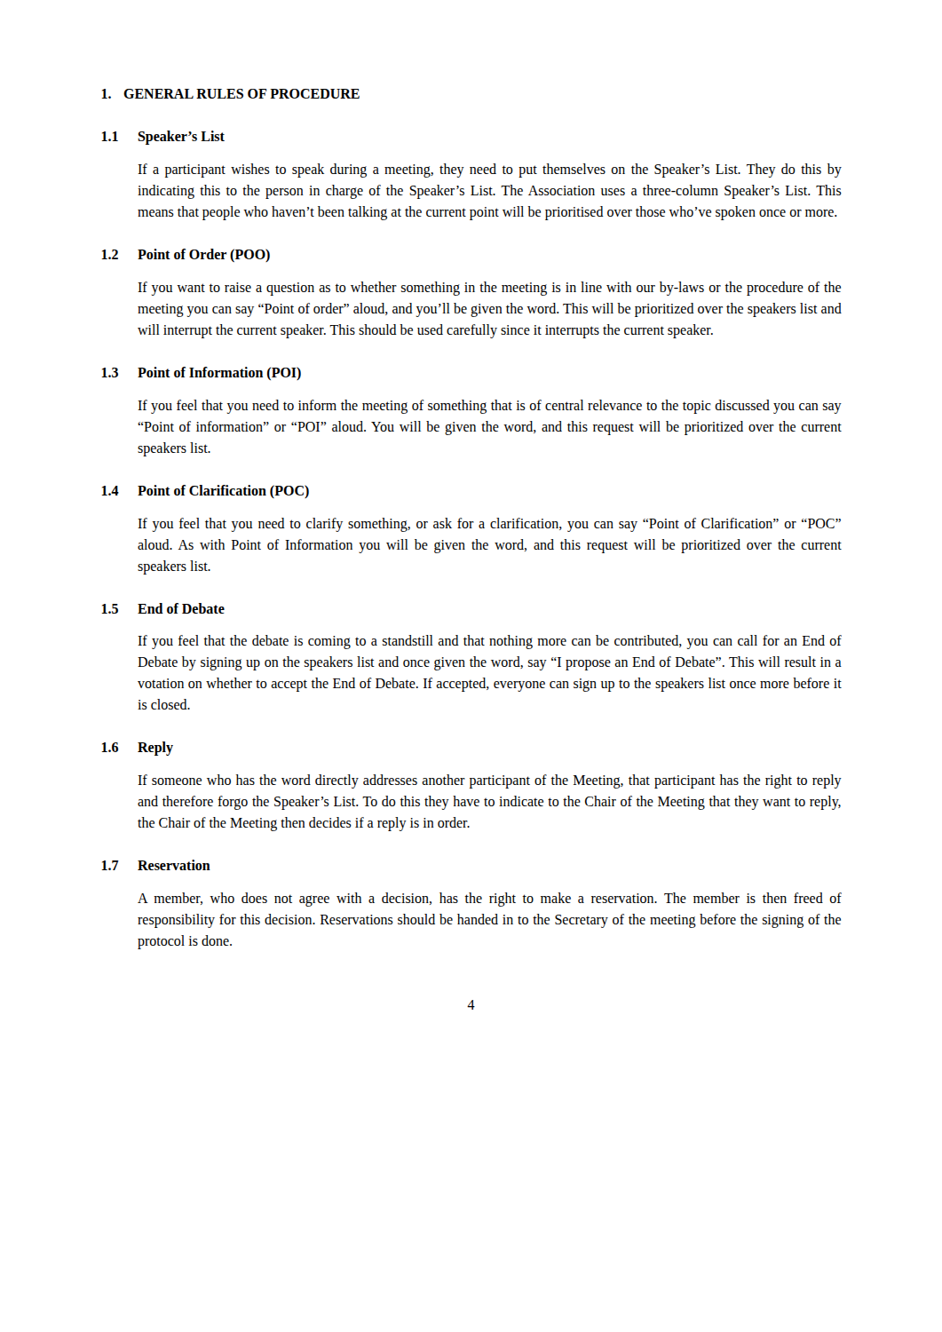1. GENERAL RULES OF PROCEDURE
1.1 Speaker’s List
If a participant wishes to speak during a meeting, they need to put themselves on the Speaker’s List. They do this by indicating this to the person in charge of the Speaker’s List. The Association uses a three-column Speaker’s List. This means that people who haven’t been talking at the current point will be prioritised over those who’ve spoken once or more.
1.2 Point of Order (POO)
If you want to raise a question as to whether something in the meeting is in line with our by-laws or the procedure of the meeting you can say “Point of order” aloud, and you’ll be given the word. This will be prioritized over the speakers list and will interrupt the current speaker. This should be used carefully since it interrupts the current speaker.
1.3 Point of Information (POI)
If you feel that you need to inform the meeting of something that is of central relevance to the topic discussed you can say “Point of information” or “POI” aloud. You will be given the word, and this request will be prioritized over the current speakers list.
1.4 Point of Clarification (POC)
If you feel that you need to clarify something, or ask for a clarification, you can say “Point of Clarification” or “POC” aloud. As with Point of Information you will be given the word, and this request will be prioritized over the current speakers list.
1.5 End of Debate
If you feel that the debate is coming to a standstill and that nothing more can be contributed, you can call for an End of Debate by signing up on the speakers list and once given the word, say “I propose an End of Debate”. This will result in a votation on whether to accept the End of Debate. If accepted, everyone can sign up to the speakers list once more before it is closed.
1.6 Reply
If someone who has the word directly addresses another participant of the Meeting, that participant has the right to reply and therefore forgo the Speaker’s List. To do this they have to indicate to the Chair of the Meeting that they want to reply, the Chair of the Meeting then decides if a reply is in order.
1.7 Reservation
A member, who does not agree with a decision, has the right to make a reservation. The member is then freed of responsibility for this decision. Reservations should be handed in to the Secretary of the meeting before the signing of the protocol is done.
4